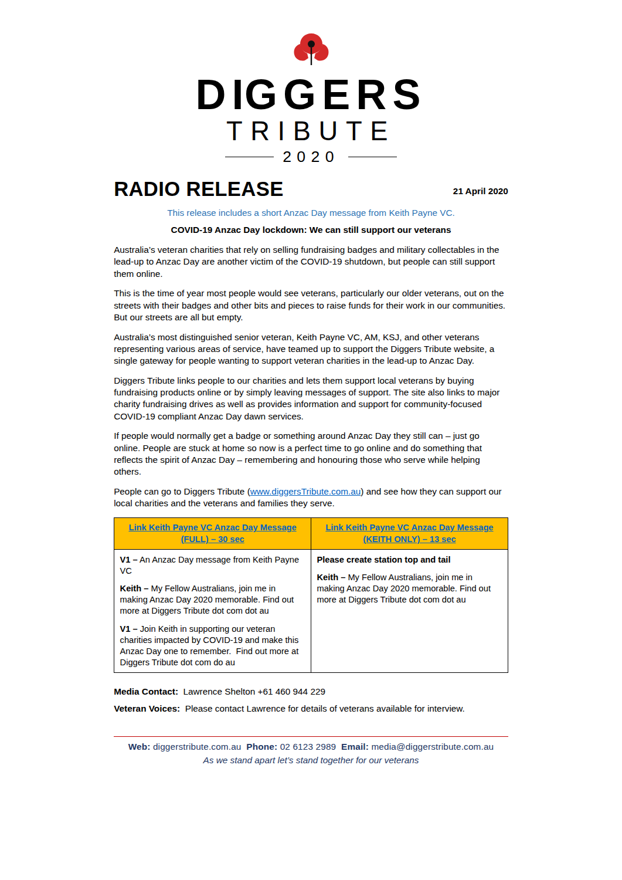DIGGERS
TRIBUTE
2020
RADIO RELEASE
21 April 2020
This release includes a short Anzac Day message from Keith Payne VC.
COVID-19 Anzac Day lockdown: We can still support our veterans
Australia’s veteran charities that rely on selling fundraising badges and military collectables in the lead-up to Anzac Day are another victim of the COVID-19 shutdown, but people can still support them online.
This is the time of year most people would see veterans, particularly our older veterans, out on the streets with their badges and other bits and pieces to raise funds for their work in our communities. But our streets are all but empty.
Australia’s most distinguished senior veteran, Keith Payne VC, AM, KSJ, and other veterans representing various areas of service, have teamed up to support the Diggers Tribute website, a single gateway for people wanting to support veteran charities in the lead-up to Anzac Day.
Diggers Tribute links people to our charities and lets them support local veterans by buying fundraising products online or by simply leaving messages of support. The site also links to major charity fundraising drives as well as provides information and support for community-focused COVID-19 compliant Anzac Day dawn services.
If people would normally get a badge or something around Anzac Day they still can – just go online. People are stuck at home so now is a perfect time to go online and do something that reflects the spirit of Anzac Day – remembering and honouring those who serve while helping others.
People can go to Diggers Tribute (www.diggersTribute.com.au) and see how they can support our local charities and the veterans and families they serve.
| Link Keith Payne VC Anzac Day Message (FULL) – 30 sec | Link Keith Payne VC Anzac Day Message (KEITH ONLY) – 13 sec |
| --- | --- |
| V1 – An Anzac Day message from Keith Payne VC Keith – My Fellow Australians, join me in making Anzac Day 2020 memorable. Find out more at Diggers Tribute dot com dot au V1 – Join Keith in supporting our veteran charities impacted by COVID-19 and make this Anzac Day one to remember. Find out more at Diggers Tribute dot com do au | Please create station top and tail Keith – My Fellow Australians, join me in making Anzac Day 2020 memorable. Find out more at Diggers Tribute dot com dot au |
Media Contact: Lawrence Shelton +61 460 944 229
Veteran Voices: Please contact Lawrence for details of veterans available for interview.
Web: diggerstribute.com.au Phone: 02 6123 2989 Email: media@diggerstribute.com.au
As we stand apart let’s stand together for our veterans